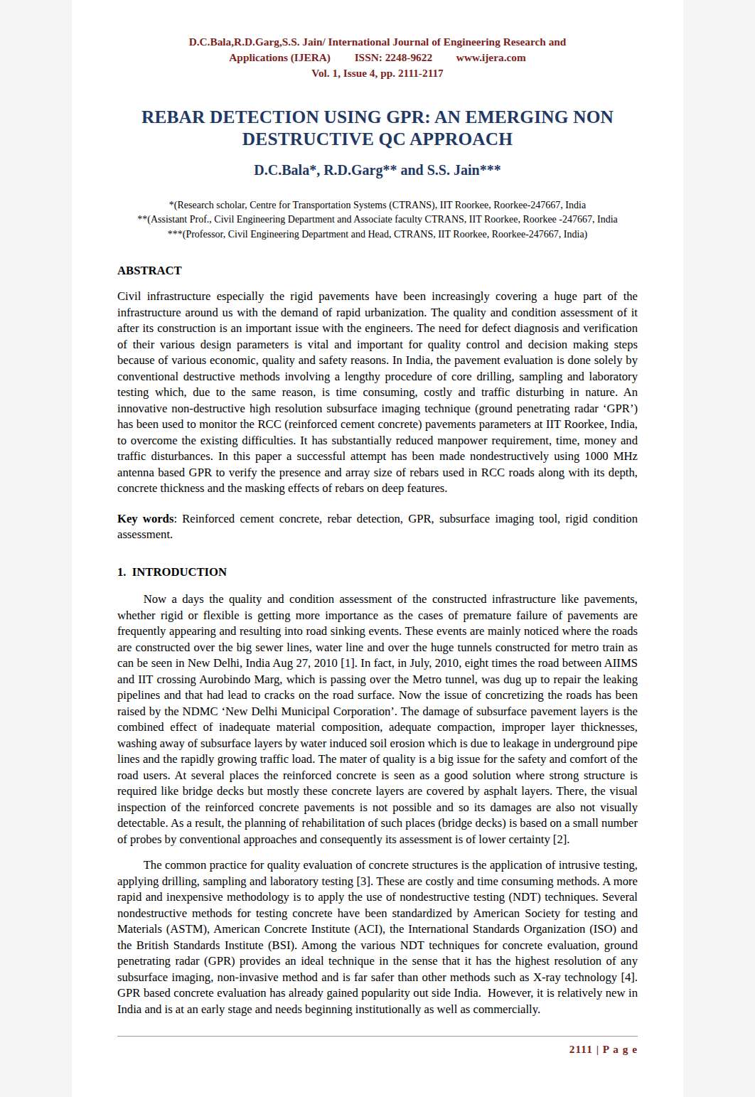D.C.Bala,R.D.Garg,S.S. Jain/ International Journal of Engineering Research and Applications (IJERA) ISSN: 2248-9622 www.ijera.com Vol. 1, Issue 4, pp. 2111-2117
REBAR DETECTION USING GPR: AN EMERGING NON DESTRUCTIVE QC APPROACH
D.C.Bala*, R.D.Garg** and S.S. Jain***
*(Research scholar, Centre for Transportation Systems (CTRANS), IIT Roorkee, Roorkee-247667, India
**(Assistant Prof., Civil Engineering Department and Associate faculty CTRANS, IIT Roorkee, Roorkee -247667, India
***(Professor, Civil Engineering Department and Head, CTRANS, IIT Roorkee, Roorkee-247667, India)
ABSTRACT
Civil infrastructure especially the rigid pavements have been increasingly covering a huge part of the infrastructure around us with the demand of rapid urbanization. The quality and condition assessment of it after its construction is an important issue with the engineers. The need for defect diagnosis and verification of their various design parameters is vital and important for quality control and decision making steps because of various economic, quality and safety reasons. In India, the pavement evaluation is done solely by conventional destructive methods involving a lengthy procedure of core drilling, sampling and laboratory testing which, due to the same reason, is time consuming, costly and traffic disturbing in nature. An innovative non-destructive high resolution subsurface imaging technique (ground penetrating radar ‘GPR’) has been used to monitor the RCC (reinforced cement concrete) pavements parameters at IIT Roorkee, India, to overcome the existing difficulties. It has substantially reduced manpower requirement, time, money and traffic disturbances. In this paper a successful attempt has been made nondestructively using 1000 MHz antenna based GPR to verify the presence and array size of rebars used in RCC roads along with its depth, concrete thickness and the masking effects of rebars on deep features.
Key words: Reinforced cement concrete, rebar detection, GPR, subsurface imaging tool, rigid condition assessment.
1. INTRODUCTION
Now a days the quality and condition assessment of the constructed infrastructure like pavements, whether rigid or flexible is getting more importance as the cases of premature failure of pavements are frequently appearing and resulting into road sinking events. These events are mainly noticed where the roads are constructed over the big sewer lines, water line and over the huge tunnels constructed for metro train as can be seen in New Delhi, India Aug 27, 2010 [1]. In fact, in July, 2010, eight times the road between AIIMS and IIT crossing Aurobindo Marg, which is passing over the Metro tunnel, was dug up to repair the leaking pipelines and that had lead to cracks on the road surface. Now the issue of concretizing the roads has been raised by the NDMC ‘New Delhi Municipal Corporation’. The damage of subsurface pavement layers is the combined effect of inadequate material composition, adequate compaction, improper layer thicknesses, washing away of subsurface layers by water induced soil erosion which is due to leakage in underground pipe lines and the rapidly growing traffic load. The mater of quality is a big issue for the safety and comfort of the road users. At several places the reinforced concrete is seen as a good solution where strong structure is required like bridge decks but mostly these concrete layers are covered by asphalt layers. There, the visual inspection of the reinforced concrete pavements is not possible and so its damages are also not visually detectable. As a result, the planning of rehabilitation of such places (bridge decks) is based on a small number of probes by conventional approaches and consequently its assessment is of lower certainty [2].
The common practice for quality evaluation of concrete structures is the application of intrusive testing, applying drilling, sampling and laboratory testing [3]. These are costly and time consuming methods. A more rapid and inexpensive methodology is to apply the use of nondestructive testing (NDT) techniques. Several nondestructive methods for testing concrete have been standardized by American Society for testing and Materials (ASTM), American Concrete Institute (ACI), the International Standards Organization (ISO) and the British Standards Institute (BSI). Among the various NDT techniques for concrete evaluation, ground penetrating radar (GPR) provides an ideal technique in the sense that it has the highest resolution of any subsurface imaging, non-invasive method and is far safer than other methods such as X-ray technology [4]. GPR based concrete evaluation has already gained popularity out side India. However, it is relatively new in India and is at an early stage and needs beginning institutionally as well as commercially.
2111 | P a g e